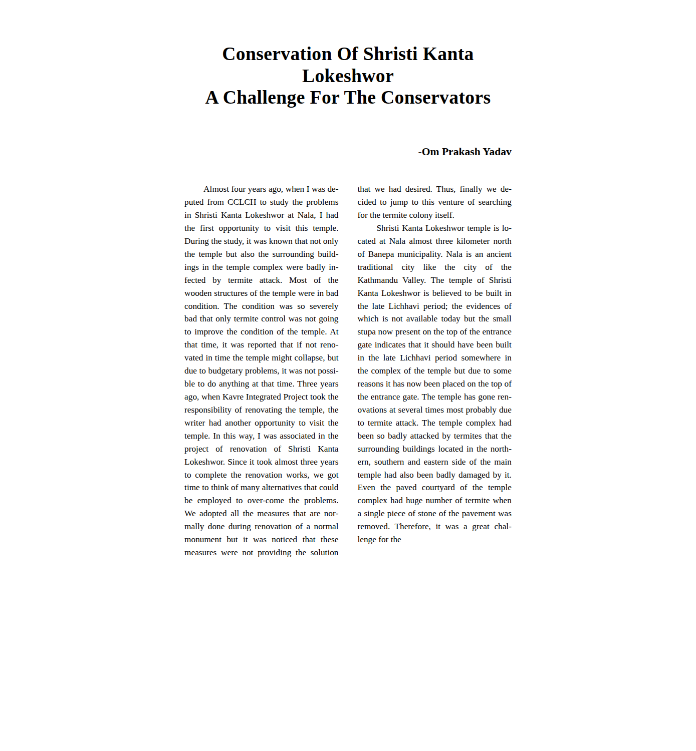Conservation Of Shristi Kanta Lokeshwor
A Challenge For The Conservators
-Om Prakash Yadav
Almost four years ago, when I was deputed from CCLCH to study the problems in Shristi Kanta Lokeshwor at Nala, I had the first opportunity to visit this temple. During the study, it was known that not only the temple but also the surrounding buildings in the temple complex were badly infected by termite attack. Most of the wooden structures of the temple were in bad condition. The condition was so severely bad that only termite control was not going to improve the condition of the temple. At that time, it was reported that if not renovated in time the temple might collapse, but due to budgetary problems, it was not possible to do anything at that time. Three years ago, when Kavre Integrated Project took the responsibility of renovating the temple, the writer had another opportunity to visit the temple. In this way, I was associated in the project of renovation of Shristi Kanta Lokeshwor. Since it took almost three years to complete the renovation works, we got time to think of many alternatives that could be employed to over-come the problems. We adopted all the measures that are normally done during renovation of a normal monument but it was noticed that these measures were not providing the solution that we had desired. Thus, finally we decided to jump to this venture of searching for the termite colony itself.
Shristi Kanta Lokeshwor temple is located at Nala almost three kilometer north of Banepa municipality. Nala is an ancient traditional city like the city of the Kathmandu Valley. The temple of Shristi Kanta Lokeshwor is believed to be built in the late Lichhavi period; the evidences of which is not available today but the small stupa now present on the top of the entrance gate indicates that it should have been built in the late Lichhavi period somewhere in the complex of the temple but due to some reasons it has now been placed on the top of the entrance gate. The temple has gone renovations at several times most probably due to termite attack. The temple complex had been so badly attacked by termites that the surrounding buildings located in the northern, southern and eastern side of the main temple had also been badly damaged by it. Even the paved courtyard of the temple complex had huge number of termite when a single piece of stone of the pavement was removed. Therefore, it was a great challenge for the